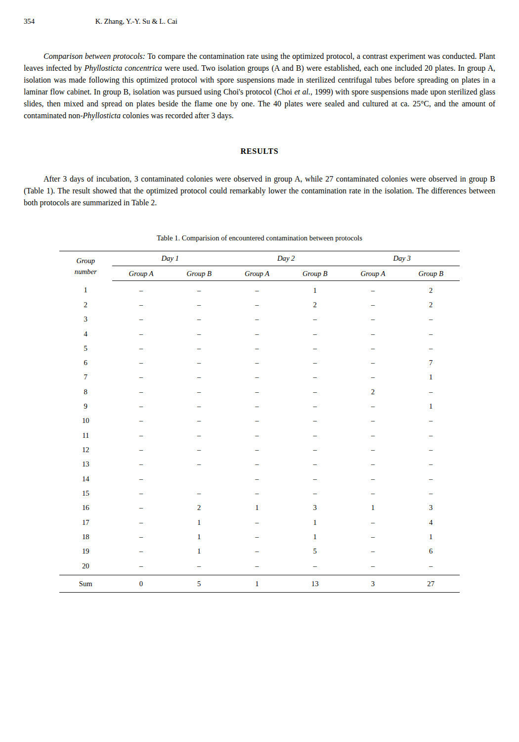354 K. Zhang, Y.-Y. Su & L. Cai
Comparison between protocols: To compare the contamination rate using the optimized protocol, a contrast experiment was conducted. Plant leaves infected by Phyllosticta concentrica were used. Two isolation groups (A and B) were established, each one included 20 plates. In group A, isolation was made following this optimized protocol with spore suspensions made in sterilized centrifugal tubes before spreading on plates in a laminar flow cabinet. In group B, isolation was pursued using Choi's protocol (Choi et al., 1999) with spore suspensions made upon sterilized glass slides, then mixed and spread on plates beside the flame one by one. The 40 plates were sealed and cultured at ca. 25°C, and the amount of contaminated non-Phyllosticta colonies was recorded after 3 days.
RESULTS
After 3 days of incubation, 3 contaminated colonies were observed in group A, while 27 contaminated colonies were observed in group B (Table 1). The result showed that the optimized protocol could remarkably lower the contamination rate in the isolation. The differences between both protocols are summarized in Table 2.
Table 1. Comparision of encountered contamination between protocols
| Group number | Day 1 | Day 2 | Day 3 |
| --- | --- | --- | --- |
| Group A | Group B | Group A | Group B | Group A | Group B |
| 1 | – | – | – | 1 | – | 2 |
| 2 | – | – | – | 2 | – | 2 |
| 3 | – | – | – | – | – | – |
| 4 | – | – | – | – | – | – |
| 5 | – | – | – | – | – | – |
| 6 | – | – | – | – | – | 7 |
| 7 | – | – | – | – | – | 1 |
| 8 | – | – | – | – | 2 | – |
| 9 | – | – | – | – | – | 1 |
| 10 | – | – | – | – | – | – |
| 11 | – | – | – | – | – | – |
| 12 | – | – | – | – | – | – |
| 13 | – | – | – | – | – | – |
| 14 | – | | – | – | – | – |
| 15 | – | – | – | – | – | – |
| 16 | – | 2 | 1 | 3 | 1 | 3 |
| 17 | – | 1 | – | 1 | – | 4 |
| 18 | – | 1 | – | 1 | – | 1 |
| 19 | – | 1 | – | 5 | – | 6 |
| 20 | – | – | – | – | – | – |
| Sum | 0 | 5 | 1 | 13 | 3 | 27 |